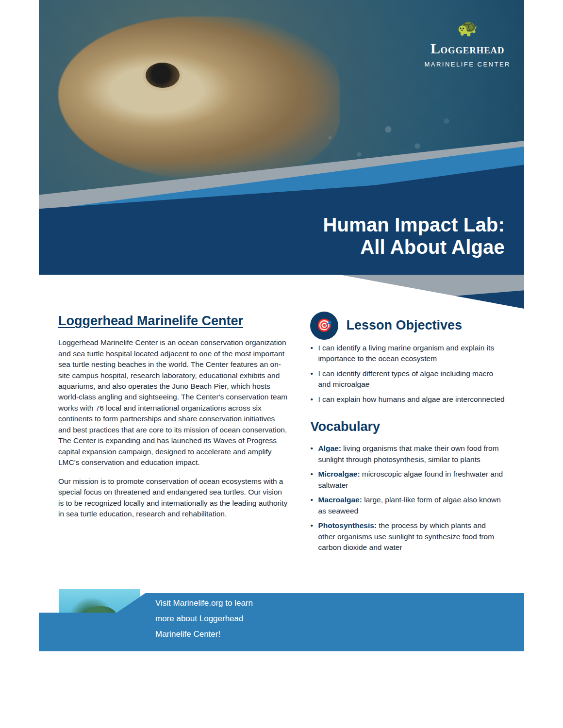🐢
LOGGERHEAD
MARINELIFE CENTER
Human Impact Lab: All About Algae
Loggerhead Marinelife Center
Loggerhead Marinelife Center is an ocean conservation organization and sea turtle hospital located adjacent to one of the most important sea turtle nesting beaches in the world. The Center features an on-site campus hospital, research laboratory, educational exhibits and aquariums, and also operates the Juno Beach Pier, which hosts world-class angling and sightseeing. The Center's conservation team works with 76 local and international organizations across six continents to form partnerships and share conservation initiatives and best practices that are core to its mission of ocean conservation. The Center is expanding and has launched its Waves of Progress capital expansion campaign, designed to accelerate and amplify LMC's conservation and education impact.
Our mission is to promote conservation of ocean ecosystems with a special focus on threatened and endangered sea turtles. Our vision is to be recognized locally and internationally as the leading authority in sea turtle education, research and rehabilitation.
🎯
Lesson Objectives
I can identify a living marine organism and explain its importance to the ocean ecosystem
I can identify different types of algae including macro and microalgae
I can explain how humans and algae are interconnected
Vocabulary
Algae: living organisms that make their own food from sunlight through photosynthesis, similar to plants
Microalgae: microscopic algae found in freshwater and saltwater
Macroalgae: large, plant-like form of algae also known as seaweed
Photosynthesis: the process by which plants and other organisms use sunlight to synthesize food from carbon dioxide and water
Visit Marinelife.org to learn
more about Loggerhead
Marinelife Center!